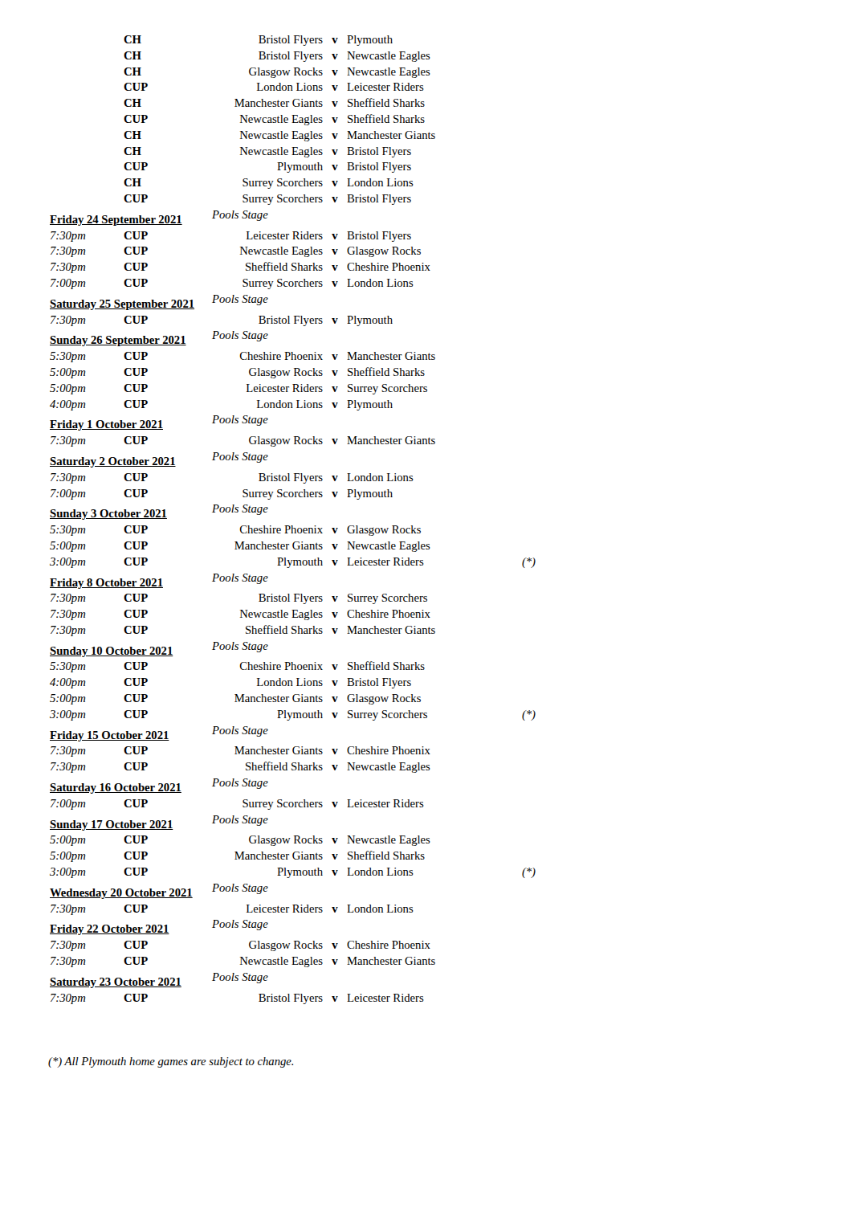| | CH | Bristol Flyers | v | Plymouth | |
| | CH | Bristol Flyers | v | Newcastle Eagles | |
| | CH | Glasgow Rocks | v | Newcastle Eagles | |
| | CUP | London Lions | v | Leicester Riders | |
| | CH | Manchester Giants | v | Sheffield Sharks | |
| | CUP | Newcastle Eagles | v | Sheffield Sharks | |
| | CH | Newcastle Eagles | v | Manchester Giants | |
| | CH | Newcastle Eagles | v | Bristol Flyers | |
| | CUP | Plymouth | v | Bristol Flyers | |
| | CH | Surrey Scorchers | v | London Lions | |
| | CUP | Surrey Scorchers | v | Bristol Flyers | |
| Friday 24 September 2021 | Pools Stage |
| 7:30pm | CUP | Leicester Riders | v | Bristol Flyers | |
| 7:30pm | CUP | Newcastle Eagles | v | Glasgow Rocks | |
| 7:30pm | CUP | Sheffield Sharks | v | Cheshire Phoenix | |
| 7:00pm | CUP | Surrey Scorchers | v | London Lions | |
| Saturday 25 September 2021 | Pools Stage |
| 7:30pm | CUP | Bristol Flyers | v | Plymouth | |
| Sunday 26 September 2021 | Pools Stage |
| 5:30pm | CUP | Cheshire Phoenix | v | Manchester Giants | |
| 5:00pm | CUP | Glasgow Rocks | v | Sheffield Sharks | |
| 5:00pm | CUP | Leicester Riders | v | Surrey Scorchers | |
| 4:00pm | CUP | London Lions | v | Plymouth | |
| Friday 1 October 2021 | Pools Stage |
| 7:30pm | CUP | Glasgow Rocks | v | Manchester Giants | |
| Saturday 2 October 2021 | Pools Stage |
| 7:30pm | CUP | Bristol Flyers | v | London Lions | |
| 7:00pm | CUP | Surrey Scorchers | v | Plymouth | |
| Sunday 3 October 2021 | Pools Stage |
| 5:30pm | CUP | Cheshire Phoenix | v | Glasgow Rocks | |
| 5:00pm | CUP | Manchester Giants | v | Newcastle Eagles | |
| 3:00pm | CUP | Plymouth | v | Leicester Riders | (*) |
| Friday 8 October 2021 | Pools Stage |
| 7:30pm | CUP | Bristol Flyers | v | Surrey Scorchers | |
| 7:30pm | CUP | Newcastle Eagles | v | Cheshire Phoenix | |
| 7:30pm | CUP | Sheffield Sharks | v | Manchester Giants | |
| Sunday 10 October 2021 | Pools Stage |
| 5:30pm | CUP | Cheshire Phoenix | v | Sheffield Sharks | |
| 4:00pm | CUP | London Lions | v | Bristol Flyers | |
| 5:00pm | CUP | Manchester Giants | v | Glasgow Rocks | |
| 3:00pm | CUP | Plymouth | v | Surrey Scorchers | (*) |
| Friday 15 October 2021 | Pools Stage |
| 7:30pm | CUP | Manchester Giants | v | Cheshire Phoenix | |
| 7:30pm | CUP | Sheffield Sharks | v | Newcastle Eagles | |
| Saturday 16 October 2021 | Pools Stage |
| 7:00pm | CUP | Surrey Scorchers | v | Leicester Riders | |
| Sunday 17 October 2021 | Pools Stage |
| 5:00pm | CUP | Glasgow Rocks | v | Newcastle Eagles | |
| 5:00pm | CUP | Manchester Giants | v | Sheffield Sharks | |
| 3:00pm | CUP | Plymouth | v | London Lions | (*) |
| Wednesday 20 October 2021 | Pools Stage |
| 7:30pm | CUP | Leicester Riders | v | London Lions | |
| Friday 22 October 2021 | Pools Stage |
| 7:30pm | CUP | Glasgow Rocks | v | Cheshire Phoenix | |
| 7:30pm | CUP | Newcastle Eagles | v | Manchester Giants | |
| Saturday 23 October 2021 | Pools Stage |
| 7:30pm | CUP | Bristol Flyers | v | Leicester Riders | |
(*) All Plymouth home games are subject to change.